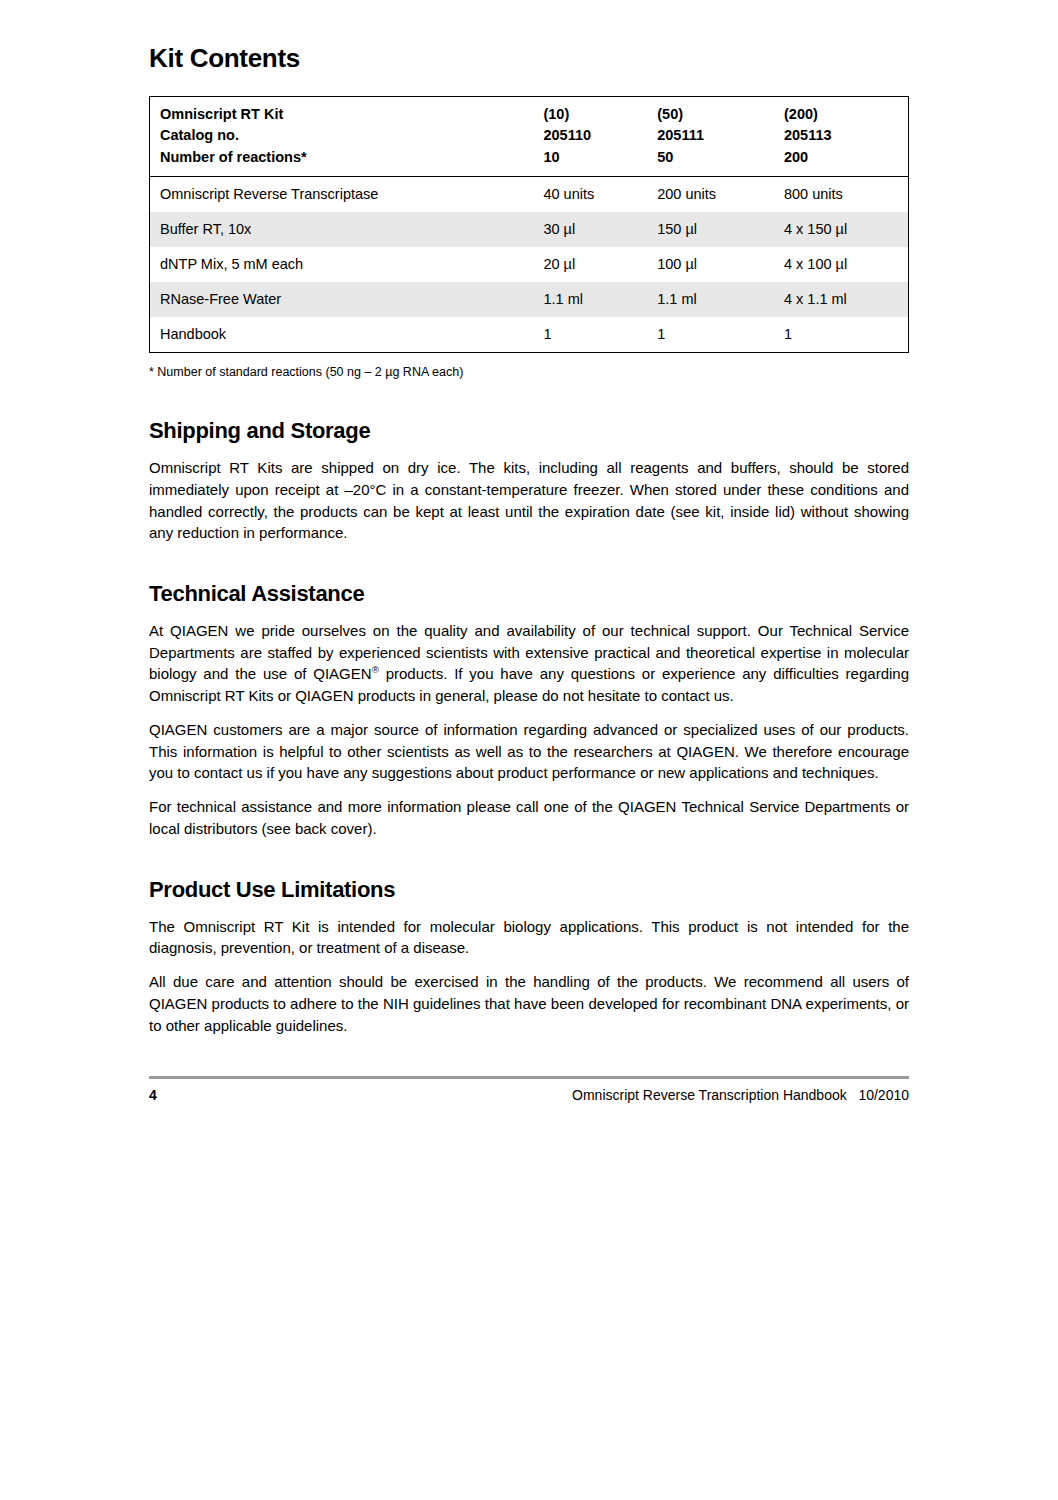Kit Contents
| Omniscript RT Kit Catalog no. Number of reactions* | (10) 205110 10 | (50) 205111 50 | (200) 205113 200 |
| --- | --- | --- | --- |
| Omniscript Reverse Transcriptase | 40 units | 200 units | 800 units |
| Buffer RT, 10x | 30 µl | 150 µl | 4 x 150 µl |
| dNTP Mix, 5 mM each | 20 µl | 100 µl | 4 x 100 µl |
| RNase-Free Water | 1.1 ml | 1.1 ml | 4 x 1.1 ml |
| Handbook | 1 | 1 | 1 |
* Number of standard reactions (50 ng – 2 µg RNA each)
Shipping and Storage
Omniscript RT Kits are shipped on dry ice. The kits, including all reagents and buffers, should be stored immediately upon receipt at –20°C in a constant-temperature freezer. When stored under these conditions and handled correctly, the products can be kept at least until the expiration date (see kit, inside lid) without showing any reduction in performance.
Technical Assistance
At QIAGEN we pride ourselves on the quality and availability of our technical support. Our Technical Service Departments are staffed by experienced scientists with extensive practical and theoretical expertise in molecular biology and the use of QIAGEN® products. If you have any questions or experience any difficulties regarding Omniscript RT Kits or QIAGEN products in general, please do not hesitate to contact us.
QIAGEN customers are a major source of information regarding advanced or specialized uses of our products. This information is helpful to other scientists as well as to the researchers at QIAGEN. We therefore encourage you to contact us if you have any suggestions about product performance or new applications and techniques.
For technical assistance and more information please call one of the QIAGEN Technical Service Departments or local distributors (see back cover).
Product Use Limitations
The Omniscript RT Kit is intended for molecular biology applications. This product is not intended for the diagnosis, prevention, or treatment of a disease.
All due care and attention should be exercised in the handling of the products. We recommend all users of QIAGEN products to adhere to the NIH guidelines that have been developed for recombinant DNA experiments, or to other applicable guidelines.
4 Omniscript Reverse Transcription Handbook 10/2010